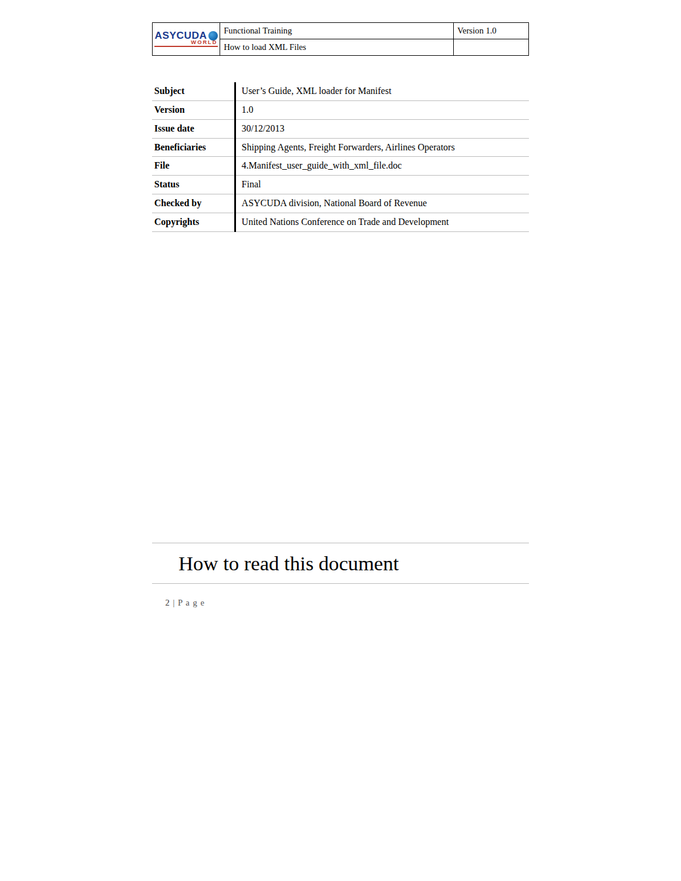| ASYCUDA WORLD | Functional Training | Version 1.0 |
| How to load XML Files | |
| Subject | User’s Guide, XML loader for Manifest |
| Version | 1.0 |
| Issue date | 30/12/2013 |
| Beneficiaries | Shipping Agents, Freight Forwarders, Airlines Operators |
| File | 4.Manifest_user_guide_with_xml_file.doc |
| Status | Final |
| Checked by | ASYCUDA division, National Board of Revenue |
| Copyrights | United Nations Conference on Trade and Development |
How to read this document
2 | P a g e